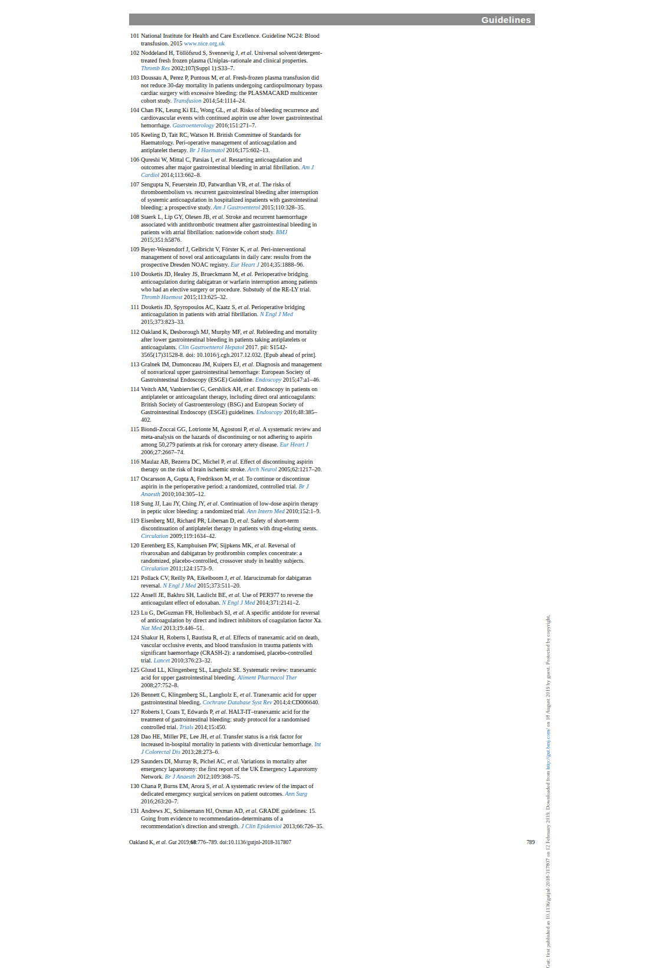Guidelines
Gut: first published as 10.1136/gutjnl-2018-317807 on 12 February 2019. Downloaded from http://gut.bmj.com/ on 18 August 2019 by guest. Protected by copyright.
101 National Institute for Health and Care Excellence. Guideline NG24: Blood transfusion. 2015 www.nice.org.uk
102 Noddeland H, Töllöfsrud S, Svennevig J, et al. Universal solvent/detergent-treated fresh frozen plasma (Uniplas–rationale and clinical properties. Thromb Res 2002;107(Suppl 1):S33–7.
103 Doussau A, Perez P, Puntous M, et al. Fresh-frozen plasma transfusion did not reduce 30-day mortality in patients undergoing cardiopulmonary bypass cardiac surgery with excessive bleeding: the PLASMACARD multicenter cohort study. Transfusion 2014;54:1114–24.
104 Chan FK, Leung Ki EL, Wong GL, et al. Risks of bleeding recurrence and cardiovascular events with continued aspirin use after lower gastrointestinal hemorrhage. Gastroenterology 2016;151:271–7.
105 Keeling D, Tait RC, Watson H. British Committee of Standards for Haematology. Peri-operative management of anticoagulation and antiplatelet therapy. Br J Haematol 2016;175:602–13.
106 Qureshi W, Mittal C, Patsias I, et al. Restarting anticoagulation and outcomes after major gastrointestinal bleeding in atrial fibrillation. Am J Cardiol 2014;113:662–8.
107 Sengupta N, Feuerstein JD, Patwardhan VR, et al. The risks of thromboembolism vs. recurrent gastrointestinal bleeding after interruption of systemic anticoagulation in hospitalized inpatients with gastrointestinal bleeding: a prospective study. Am J Gastroenterol 2015;110:328–35.
108 Staerk L, Lip GY, Olesen JB, et al. Stroke and recurrent haemorrhage associated with antithrombotic treatment after gastrointestinal bleeding in patients with atrial fibrillation: nationwide cohort study. BMJ 2015;351:h5876.
109 Beyer-Westendorf J, Gelbricht V, Förster K, et al. Peri-interventional management of novel oral anticoagulants in daily care: results from the prospective Dresden NOAC registry. Eur Heart J 2014;35:1888–96.
110 Douketis JD, Healey JS, Brueckmann M, et al. Perioperative bridging anticoagulation during dabigatran or warfarin interruption among patients who had an elective surgery or procedure. Substudy of the RE-LY trial. Thromb Haemost 2015;113:625–32.
111 Douketis JD, Spyropoulos AC, Kaatz S, et al. Perioperative bridging anticoagulation in patients with atrial fibrillation. N Engl J Med 2015;373:823–33.
112 Oakland K, Desborough MJ, Murphy MF, et al. Rebleeding and mortality after lower gastrointestinal bleeding in patients taking antiplatelets or anticoagulants. Clin Gastroenterol Hepatol 2017. pii: S1542-3565(17)31528-8. doi: 10.1016/j.cgh.2017.12.032. [Epub ahead of print].
113 Gralnek IM, Dumonceau JM, Kuipers EJ, et al. Diagnosis and management of nonvariceal upper gastrointestinal hemorrhage: European Society of Gastrointestinal Endoscopy (ESGE) Guideline. Endoscopy 2015;47:a1–46.
114 Veitch AM, Vanbiervliet G, Gershlick AH, et al. Endoscopy in patients on antiplatelet or anticoagulant therapy, including direct oral anticoagulants: British Society of Gastroenterology (BSG) and European Society of Gastrointestinal Endoscopy (ESGE) guidelines. Endoscopy 2016;48:385–402.
115 Biondi-Zoccai GG, Lotrionte M, Agostoni P, et al. A systematic review and meta-analysis on the hazards of discontinuing or not adhering to aspirin among 50,279 patients at risk for coronary artery disease. Eur Heart J 2006;27:2667–74.
116 Maulaz AB, Bezerra DC, Michel P, et al. Effect of discontinuing aspirin therapy on the risk of brain ischemic stroke. Arch Neurol 2005;62:1217–20.
117 Oscarsson A, Gupta A, Fredrikson M, et al. To continue or discontinue aspirin in the perioperative period: a randomized, controlled trial. Br J Anaesth 2010;104:305–12.
118 Sung JJ, Lau JY, Ching JY, et al. Continuation of low-dose aspirin therapy in peptic ulcer bleeding: a randomized trial. Ann Intern Med 2010;152:1–9.
119 Eisenberg MJ, Richard PR, Libersan D, et al. Safety of short-term discontinuation of antiplatelet therapy in patients with drug-eluting stents. Circulation 2009;119:1634–42.
120 Eerenberg ES, Kamphuisen PW, Sijpkens MK, et al. Reversal of rivaroxaban and dabigatran by prothrombin complex concentrate: a randomized, placebo-controlled, crossover study in healthy subjects. Circulation 2011;124:1573–9.
121 Pollack CV, Reilly PA, Eikelboom J, et al. Idarucizumab for dabigatran reversal. N Engl J Med 2015;373:511–20.
122 Ansell JE, Bakhru SH, Laulicht BE, et al. Use of PER977 to reverse the anticoagulant effect of edoxaban. N Engl J Med 2014;371:2141–2.
123 Lu G, DeGuzman FR, Hollenbach SJ, et al. A specific antidote for reversal of anticoagulation by direct and indirect inhibitors of coagulation factor Xa. Nat Med 2013;19:446–51.
124 Shakur H, Roberts I, Bautista R, et al. Effects of tranexamic acid on death, vascular occlusive events, and blood transfusion in trauma patients with significant haemorrhage (CRASH-2): a randomised, placebo-controlled trial. Lancet 2010;376:23–32.
125 Gluud LL, Klingenberg SL, Langholz SE. Systematic review: tranexamic acid for upper gastrointestinal bleeding. Aliment Pharmacol Ther 2008;27:752–8.
126 Bennett C, Klingenberg SL, Langholz E, et al. Tranexamic acid for upper gastrointestinal bleeding. Cochrane Database Syst Rev 2014;4:CD006640.
127 Roberts I, Coats T, Edwards P, et al. HALT-IT–tranexamic acid for the treatment of gastrointestinal bleeding: study protocol for a randomised controlled trial. Trials 2014;15:450.
128 Dao HE, Miller PE, Lee JH, et al. Transfer status is a risk factor for increased in-hospital mortality in patients with diverticular hemorrhage. Int J Colorectal Dis 2013;28:273–6.
129 Saunders DI, Murray R, Pichel AC, et al. Variations in mortality after emergency laparotomy: the first report of the UK Emergency Laparotomy Network. Br J Anaesth 2012;109:368–75.
130 Chana P, Burns EM, Arora S, et al. A systematic review of the impact of dedicated emergency surgical services on patient outcomes. Ann Surg 2016;263:20–7.
131 Andrews JC, Schünemann HJ, Oxman AD, et al. GRADE guidelines: 15. Going from evidence to recommendation-determinants of a recommendation's direction and strength. J Clin Epidemiol 2013;66:726–35.
Oakland K, et al. Gut 2019;68:776–789. doi:10.1136/gutjnl-2018-317807
789